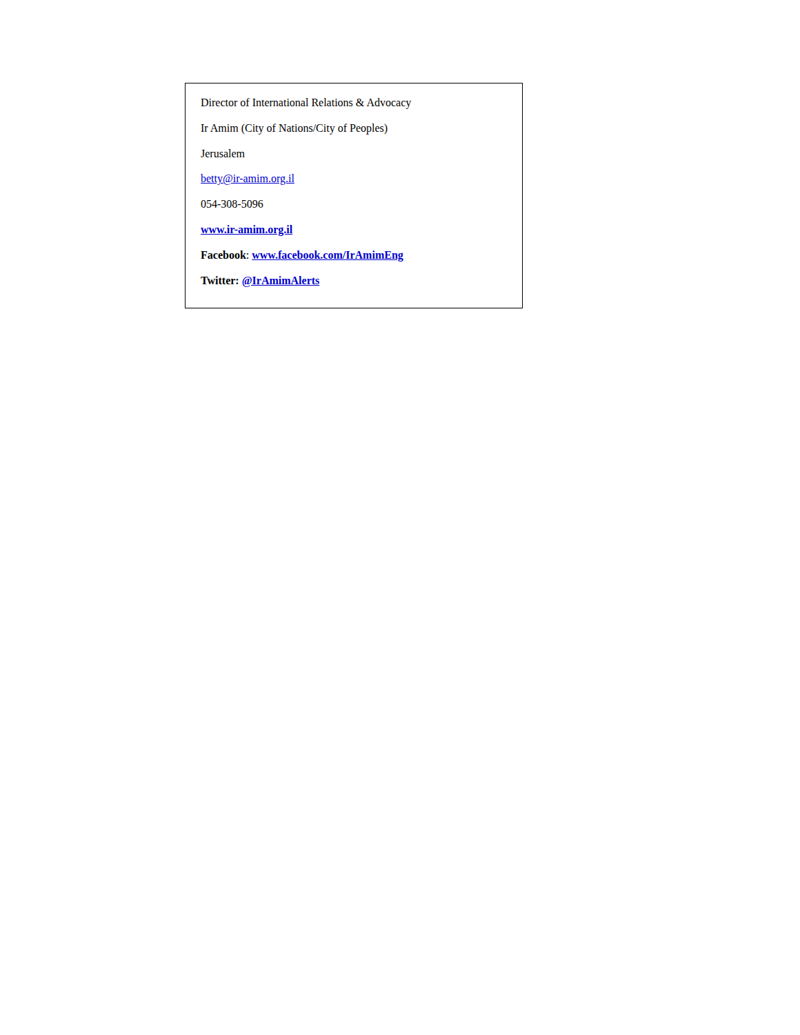Director of International Relations & Advocacy
Ir Amim (City of Nations/City of Peoples)
Jerusalem
betty@ir-amim.org.il
054-308-5096
www.ir-amim.org.il
Facebook: www.facebook.com/IrAmimEng
Twitter: @IrAmimAlerts